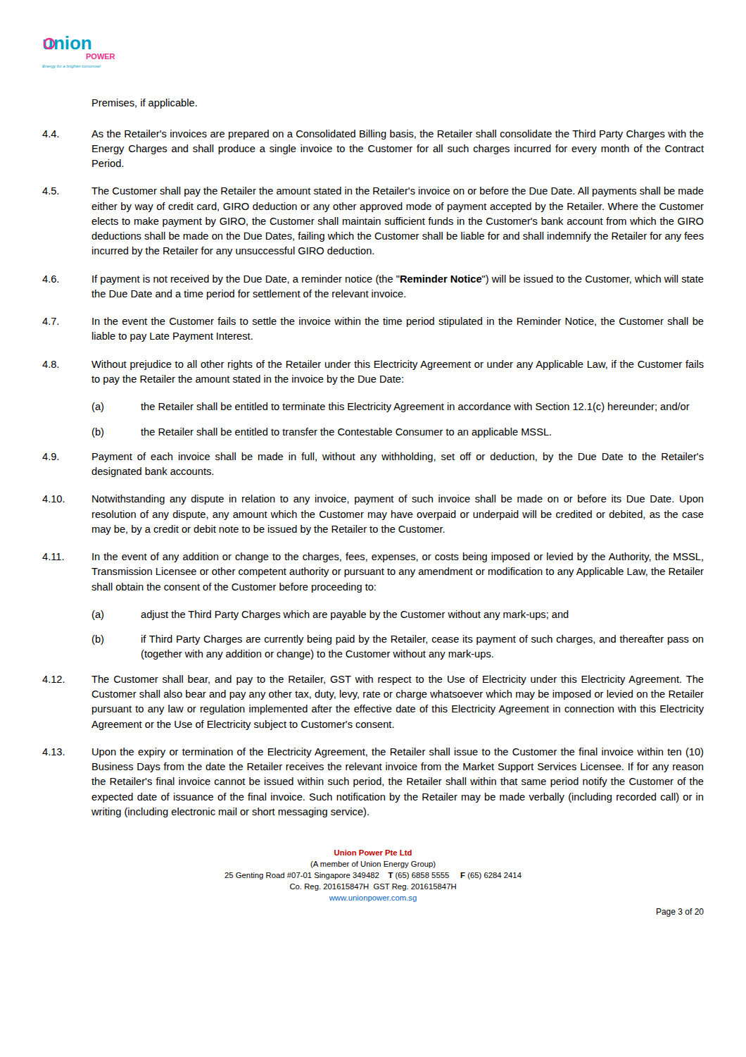union POWER Energy for a brighter tomorrow!
Premises, if applicable.
4.4.
As the Retailer's invoices are prepared on a Consolidated Billing basis, the Retailer shall consolidate the Third Party Charges with the Energy Charges and shall produce a single invoice to the Customer for all such charges incurred for every month of the Contract Period.
4.5.
The Customer shall pay the Retailer the amount stated in the Retailer's invoice on or before the Due Date. All payments shall be made either by way of credit card, GIRO deduction or any other approved mode of payment accepted by the Retailer. Where the Customer elects to make payment by GIRO, the Customer shall maintain sufficient funds in the Customer's bank account from which the GIRO deductions shall be made on the Due Dates, failing which the Customer shall be liable for and shall indemnify the Retailer for any fees incurred by the Retailer for any unsuccessful GIRO deduction.
4.6.
If payment is not received by the Due Date, a reminder notice (the "Reminder Notice") will be issued to the Customer, which will state the Due Date and a time period for settlement of the relevant invoice.
4.7.
In the event the Customer fails to settle the invoice within the time period stipulated in the Reminder Notice, the Customer shall be liable to pay Late Payment Interest.
4.8.
Without prejudice to all other rights of the Retailer under this Electricity Agreement or under any Applicable Law, if the Customer fails to pay the Retailer the amount stated in the invoice by the Due Date:
(a)
the Retailer shall be entitled to terminate this Electricity Agreement in accordance with Section 12.1(c) hereunder; and/or
(b)
the Retailer shall be entitled to transfer the Contestable Consumer to an applicable MSSL.
4.9.
Payment of each invoice shall be made in full, without any withholding, set off or deduction, by the Due Date to the Retailer's designated bank accounts.
4.10.
Notwithstanding any dispute in relation to any invoice, payment of such invoice shall be made on or before its Due Date. Upon resolution of any dispute, any amount which the Customer may have overpaid or underpaid will be credited or debited, as the case may be, by a credit or debit note to be issued by the Retailer to the Customer.
4.11.
In the event of any addition or change to the charges, fees, expenses, or costs being imposed or levied by the Authority, the MSSL, Transmission Licensee or other competent authority or pursuant to any amendment or modification to any Applicable Law, the Retailer shall obtain the consent of the Customer before proceeding to:
(a)
adjust the Third Party Charges which are payable by the Customer without any mark-ups; and
(b)
if Third Party Charges are currently being paid by the Retailer, cease its payment of such charges, and thereafter pass on (together with any addition or change) to the Customer without any mark-ups.
4.12.
The Customer shall bear, and pay to the Retailer, GST with respect to the Use of Electricity under this Electricity Agreement. The Customer shall also bear and pay any other tax, duty, levy, rate or charge whatsoever which may be imposed or levied on the Retailer pursuant to any law or regulation implemented after the effective date of this Electricity Agreement in connection with this Electricity Agreement or the Use of Electricity subject to Customer's consent.
4.13.
Upon the expiry or termination of the Electricity Agreement, the Retailer shall issue to the Customer the final invoice within ten (10) Business Days from the date the Retailer receives the relevant invoice from the Market Support Services Licensee. If for any reason the Retailer's final invoice cannot be issued within such period, the Retailer shall within that same period notify the Customer of the expected date of issuance of the final invoice. Such notification by the Retailer may be made verbally (including recorded call) or in writing (including electronic mail or short messaging service).
Union Power Pte Ltd
(A member of Union Energy Group)
25 Genting Road #07-01 Singapore 349482 T (65) 6858 5555 F (65) 6284 2414
Co. Reg. 201615847H GST Reg. 201615847H
www.unionpower.com.sg
Page 3 of 20